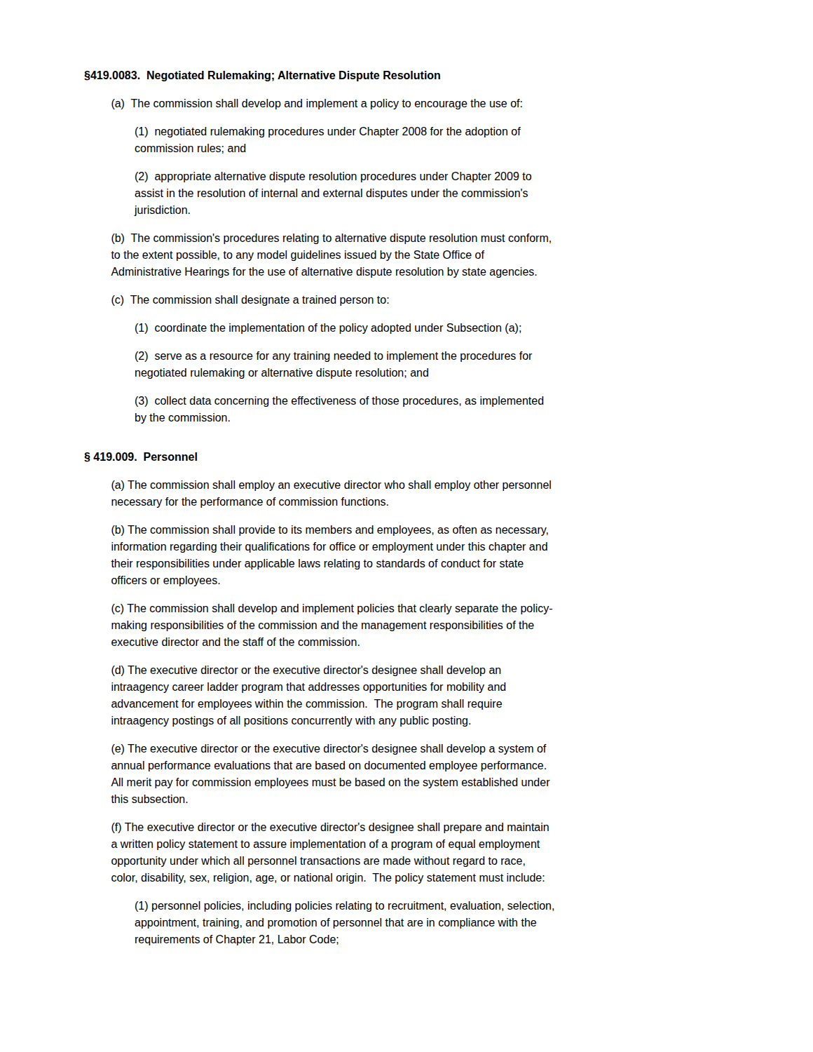§419.0083. Negotiated Rulemaking; Alternative Dispute Resolution
(a) The commission shall develop and implement a policy to encourage the use of:
(1) negotiated rulemaking procedures under Chapter 2008 for the adoption of commission rules; and
(2) appropriate alternative dispute resolution procedures under Chapter 2009 to assist in the resolution of internal and external disputes under the commission's jurisdiction.
(b) The commission's procedures relating to alternative dispute resolution must conform, to the extent possible, to any model guidelines issued by the State Office of Administrative Hearings for the use of alternative dispute resolution by state agencies.
(c) The commission shall designate a trained person to:
(1) coordinate the implementation of the policy adopted under Subsection (a);
(2) serve as a resource for any training needed to implement the procedures for negotiated rulemaking or alternative dispute resolution; and
(3) collect data concerning the effectiveness of those procedures, as implemented by the commission.
§ 419.009. Personnel
(a) The commission shall employ an executive director who shall employ other personnel necessary for the performance of commission functions.
(b) The commission shall provide to its members and employees, as often as necessary, information regarding their qualifications for office or employment under this chapter and their responsibilities under applicable laws relating to standards of conduct for state officers or employees.
(c) The commission shall develop and implement policies that clearly separate the policy-making responsibilities of the commission and the management responsibilities of the executive director and the staff of the commission.
(d) The executive director or the executive director's designee shall develop an intraagency career ladder program that addresses opportunities for mobility and advancement for employees within the commission. The program shall require intraagency postings of all positions concurrently with any public posting.
(e) The executive director or the executive director's designee shall develop a system of annual performance evaluations that are based on documented employee performance. All merit pay for commission employees must be based on the system established under this subsection.
(f) The executive director or the executive director's designee shall prepare and maintain a written policy statement to assure implementation of a program of equal employment opportunity under which all personnel transactions are made without regard to race, color, disability, sex, religion, age, or national origin. The policy statement must include:
(1) personnel policies, including policies relating to recruitment, evaluation, selection, appointment, training, and promotion of personnel that are in compliance with the requirements of Chapter 21, Labor Code;